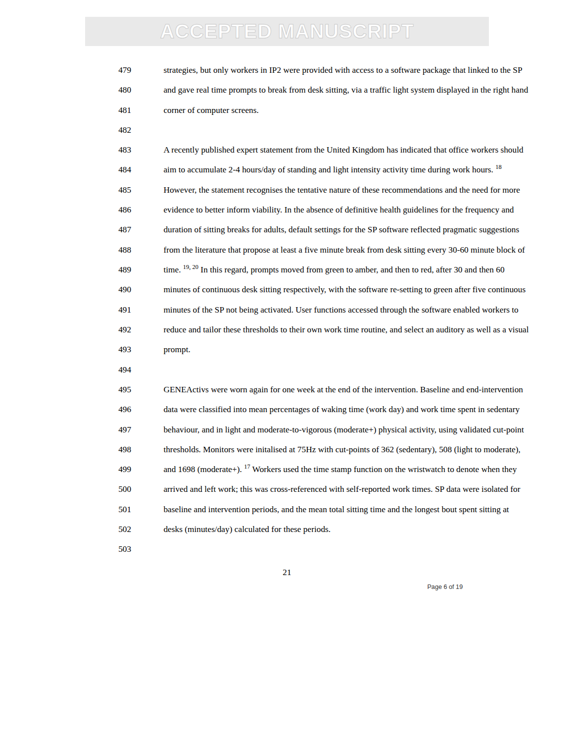ACCEPTED MANUSCRIPT
strategies, but only workers in IP2 were provided with access to a software package that linked to the SP
and gave real time prompts to break from desk sitting, via a traffic light system displayed in the right hand
corner of computer screens.
A recently published expert statement from the United Kingdom has indicated that office workers should
aim to accumulate 2-4 hours/day of standing and light intensity activity time during work hours. 18
However, the statement recognises the tentative nature of these recommendations and the need for more
evidence to better inform viability. In the absence of definitive health guidelines for the frequency and
duration of sitting breaks for adults, default settings for the SP software reflected pragmatic suggestions
from the literature that propose at least a five minute break from desk sitting every 30-60 minute block of
time. 19, 20 In this regard, prompts moved from green to amber, and then to red, after 30 and then 60
minutes of continuous desk sitting respectively, with the software re-setting to green after five continuous
minutes of the SP not being activated. User functions accessed through the software enabled workers to
reduce and tailor these thresholds to their own work time routine, and select an auditory as well as a visual
prompt.
GENEActivs were worn again for one week at the end of the intervention. Baseline and end-intervention
data were classified into mean percentages of waking time (work day) and work time spent in sedentary
behaviour, and in light and moderate-to-vigorous (moderate+) physical activity, using validated cut-point
thresholds. Monitors were initalised at 75Hz with cut-points of 362 (sedentary), 508 (light to moderate),
and 1698 (moderate+). 17 Workers used the time stamp function on the wristwatch to denote when they
arrived and left work; this was cross-referenced with self-reported work times. SP data were isolated for
baseline and intervention periods, and the mean total sitting time and the longest bout spent sitting at
desks (minutes/day) calculated for these periods.
21
Page 6 of 19